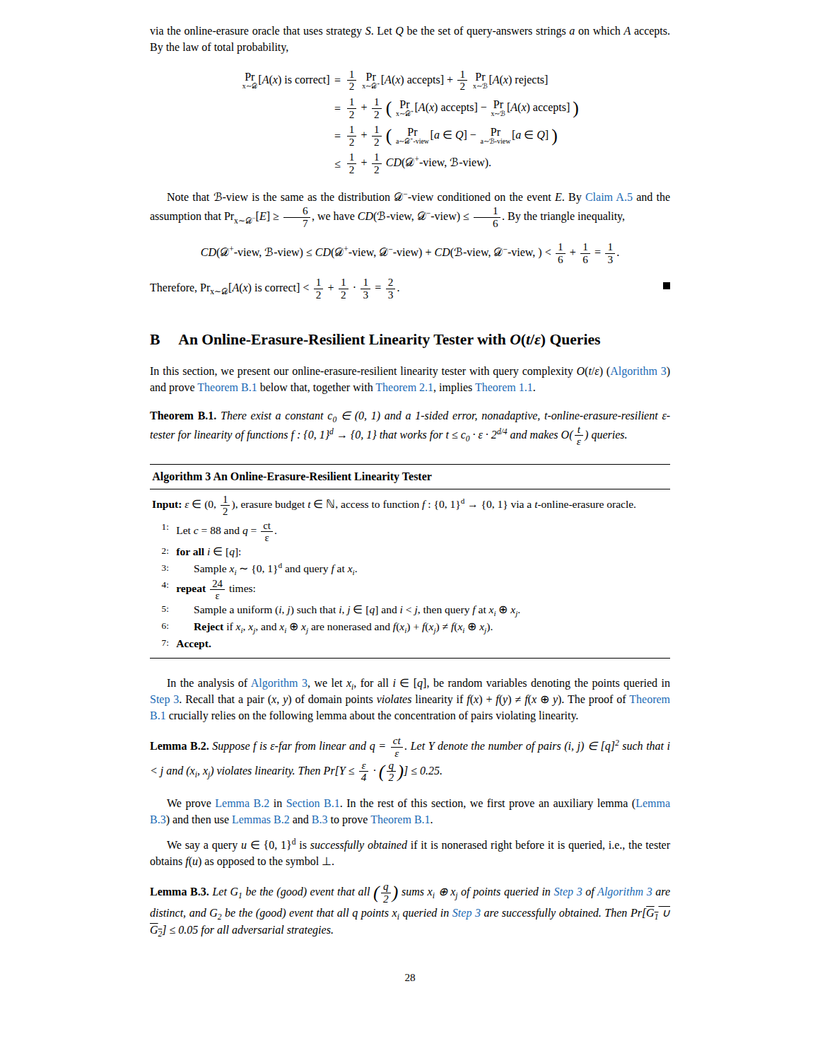via the online-erasure oracle that uses strategy S. Let Q be the set of query-answers strings a on which A accepts. By the law of total probability,
| Pr x∼𝒟 [ A ( x ) is correct] | = | 1 2 Pr x∼𝒟 + [ A ( x ) accepts] + 1 2 Pr x∼ℬ [ A ( x ) rejects] |
| | = | 1 2 + 1 2 ( Pr x∼𝒟 + [ A ( x ) accepts] − Pr x∼ℬ [ A ( x ) accepts] ) |
| | = | 1 2 + 1 2 ( Pr a∼𝒟 + -view [ a ∈ Q ] − Pr a∼ℬ-view [ a ∈ Q ] ) |
| | ≤ | 1 2 + 1 2 CD (𝒟 + -view, ℬ-view). |
Note that ℬ-view is the same as the distribution 𝒟−-view conditioned on the event E. By Claim A.5 and the assumption that Prx∼𝒟−[E] ≥ 67, we have CD(ℬ-view, 𝒟−-view) ≤ 16. By the triangle inequality,
CD(𝒟+-view, ℬ-view) ≤ CD(𝒟+-view, 𝒟−-view) + CD(ℬ-view, 𝒟−-view, ) < 16 + 16 = 13.
Therefore, Prx∼𝒟[A(x) is correct] < 12 + 12 · 13 = 23.
BAn Online-Erasure-Resilient Linearity Tester with O(t/ε) Queries
In this section, we present our online-erasure-resilient linearity tester with query complexity O(t/ε) (Algorithm 3) and prove Theorem B.1 below that, together with Theorem 2.1, implies Theorem 1.1.
Theorem B.1. There exist a constant c0 ∈ (0, 1) and a 1-sided error, nonadaptive, t-online-erasure-resilient ε-tester for linearity of functions f : {0, 1}d → {0, 1} that works for t ≤ c0 · ε · 2d/4 and makes O(tε) queries.
Algorithm 3 An Online-Erasure-Resilient Linearity Tester
Input: ε ∈ (0, 12), erasure budget t ∈ ℕ, access to function f : {0, 1}d → {0, 1} via a t-online-erasure oracle.
Let c = 88 and q = ct ε.
for all i ∈ [q]:
Sample xi ∼ {0, 1}d and query f at xi.
repeat 24 ε times:
Sample a uniform (i, j) such that i, j ∈ [q] and i < j, then query f at xi ⊕ xj.
Reject if xi, xj, and xi ⊕ xj are nonerased and f(xi) + f(xj) ≠ f(xi ⊕ xj).
Accept.
In the analysis of Algorithm 3, we let xi, for all i ∈ [q], be random variables denoting the points queried in Step 3. Recall that a pair (x, y) of domain points violates linearity if f(x) + f(y) ≠ f(x ⊕ y). The proof of Theorem B.1 crucially relies on the following lemma about the concentration of pairs violating linearity.
Lemma B.2. Suppose f is ε-far from linear and q = ct ε. Let Y denote the number of pairs (i, j) ∈ [q]2 such that i < j and (xi, xj) violates linearity. Then Pr[Y ≤ ε 4 · (q 2)] ≤ 0.25.
We prove Lemma B.2 in Section B.1. In the rest of this section, we first prove an auxiliary lemma (Lemma B.3) and then use Lemmas B.2 and B.3 to prove Theorem B.1.
We say a query u ∈ {0, 1}d is successfully obtained if it is nonerased right before it is queried, i.e., the tester obtains f(u) as opposed to the symbol ⊥.
Lemma B.3. Let G1 be the (good) event that all (q 2) sums xi ⊕ xj of points queried in Step 3 of Algorithm 3 are distinct, and G2 be the (good) event that all q points xi queried in Step 3 are successfully obtained. Then Pr[G1 ∪ G2] ≤ 0.05 for all adversarial strategies.
28